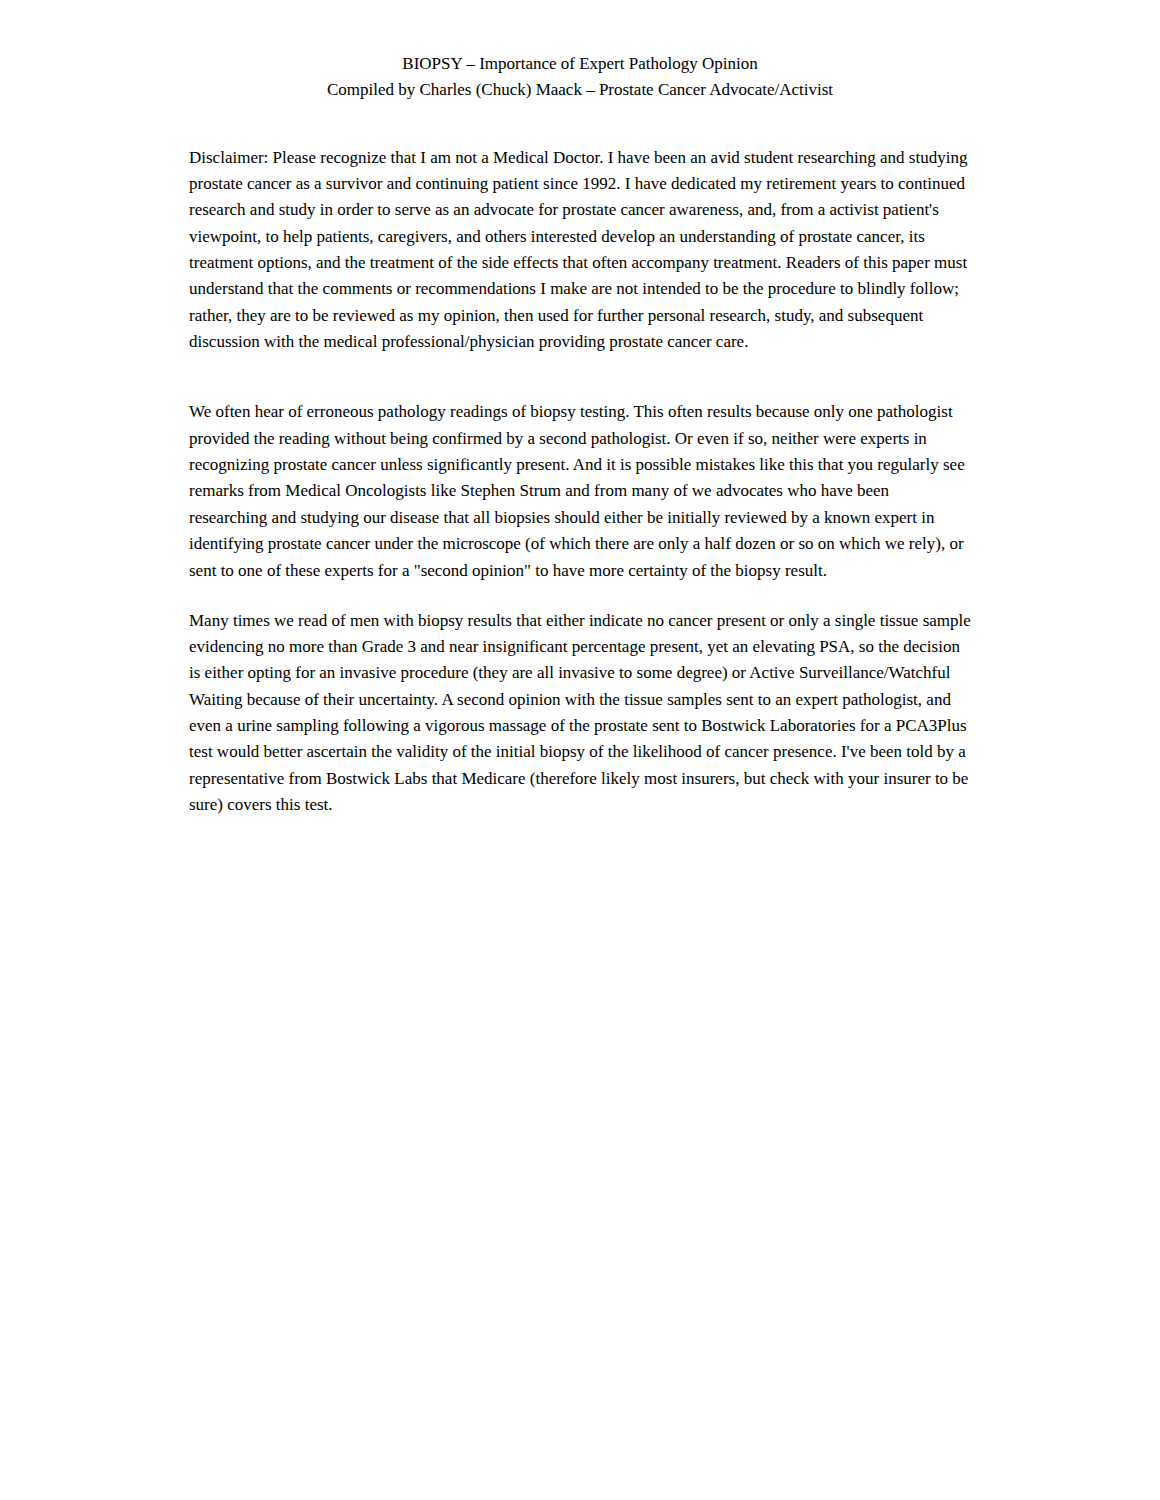BIOPSY – Importance of Expert Pathology Opinion
Compiled by Charles (Chuck) Maack – Prostate Cancer Advocate/Activist
Disclaimer: Please recognize that I am not a Medical Doctor. I have been an avid student researching and studying prostate cancer as a survivor and continuing patient since 1992. I have dedicated my retirement years to continued research and study in order to serve as an advocate for prostate cancer awareness, and, from a activist patient's viewpoint, to help patients, caregivers, and others interested develop an understanding of prostate cancer, its treatment options, and the treatment of the side effects that often accompany treatment. Readers of this paper must understand that the comments or recommendations I make are not intended to be the procedure to blindly follow; rather, they are to be reviewed as my opinion, then used for further personal research, study, and subsequent discussion with the medical professional/physician providing prostate cancer care.
We often hear of erroneous pathology readings of biopsy testing. This often results because only one pathologist provided the reading without being confirmed by a second pathologist. Or even if so, neither were experts in recognizing prostate cancer unless significantly present. And it is possible mistakes like this that you regularly see remarks from Medical Oncologists like Stephen Strum and from many of we advocates who have been researching and studying our disease that all biopsies should either be initially reviewed by a known expert in identifying prostate cancer under the microscope (of which there are only a half dozen or so on which we rely), or sent to one of these experts for a "second opinion" to have more certainty of the biopsy result.
Many times we read of men with biopsy results that either indicate no cancer present or only a single tissue sample evidencing no more than Grade 3 and near insignificant percentage present, yet an elevating PSA, so the decision is either opting for an invasive procedure (they are all invasive to some degree) or Active Surveillance/Watchful Waiting because of their uncertainty. A second opinion with the tissue samples sent to an expert pathologist, and even a urine sampling following a vigorous massage of the prostate sent to Bostwick Laboratories for a PCA3Plus test would better ascertain the validity of the initial biopsy of the likelihood of cancer presence. I've been told by a representative from Bostwick Labs that Medicare (therefore likely most insurers, but check with your insurer to be sure) covers this test.